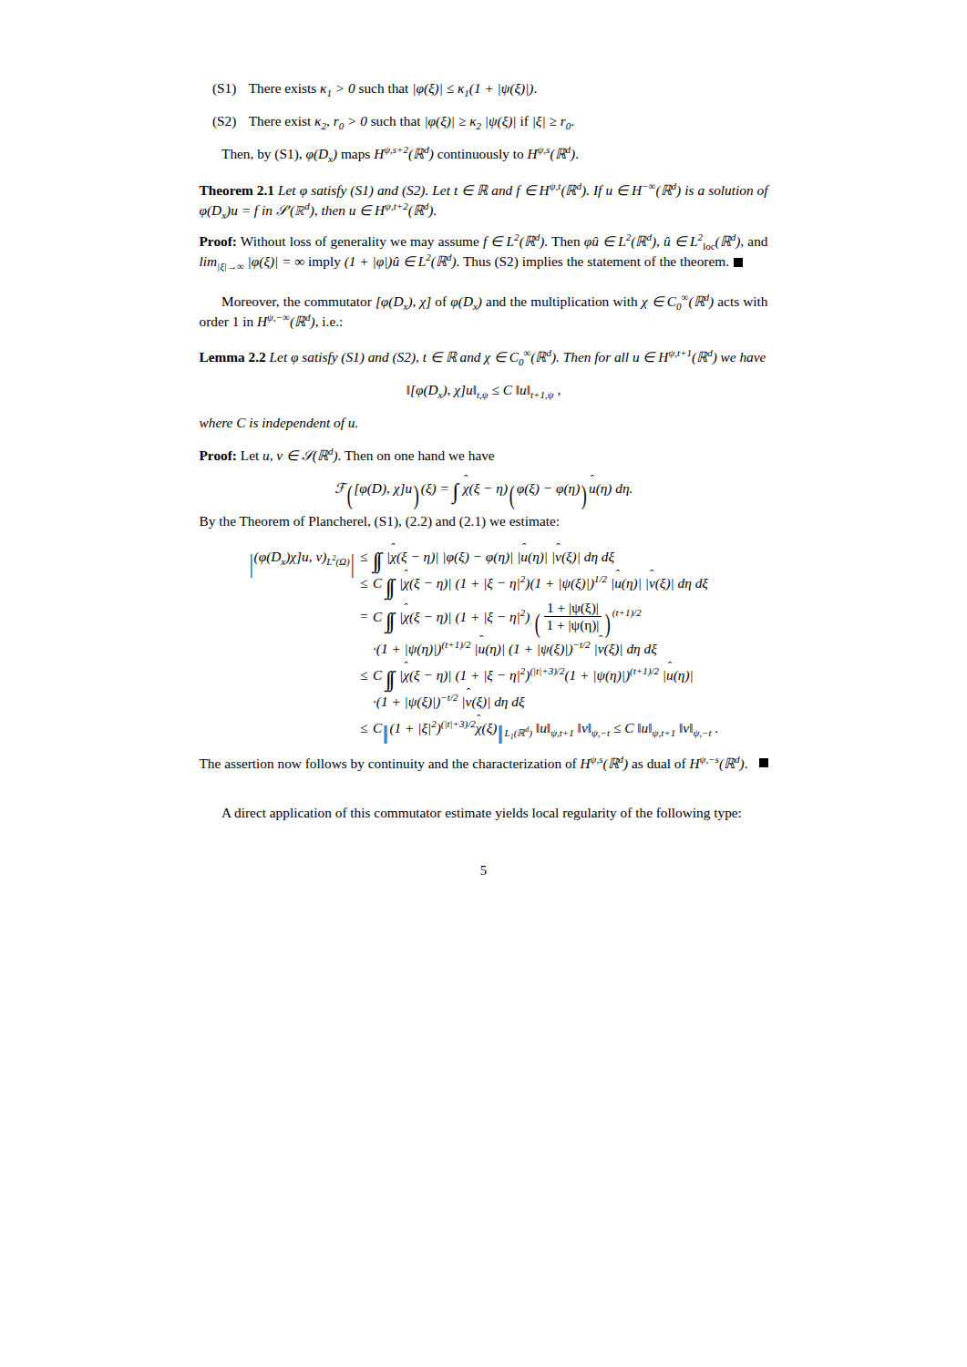(S1)
There exists κ1 > 0 such that |φ(ξ)| ≤ κ1(1 + |ψ(ξ)|).
(S2)
There exist κ2, r0 > 0 such that |φ(ξ)| ≥ κ2 |ψ(ξ)| if |ξ| ≥ r0.
Then, by (S1), φ(Dx) maps Hψ,s+2(ℝd) continuously to Hψ,s(ℝd).
Theorem 2.1 Let φ satisfy (S1) and (S2). Let t ∈ ℝ and f ∈ Hψ,t(ℝd). If u ∈ H−∞(ℝd) is a solution of φ(Dx)u = f in 𝒮′(ℝd), then u ∈ Hψ,t+2(ℝd).
Proof: Without loss of generality we may assume f ∈ L2(ℝd). Then φû ∈ L2(ℝd), û ∈ L2loc(ℝd), and lim|ξ|→∞ |φ(ξ)| = ∞ imply (1 + |φ|)û ∈ L2(ℝd). Thus (S2) implies the statement of the theorem.
Moreover, the commutator [φ(Dx), χ] of φ(Dx) and the multiplication with χ ∈ C0∞(ℝd) acts with order 1 in Hψ,−∞(ℝd), i.e.:
Lemma 2.2 Let φ satisfy (S1) and (S2), t ∈ ℝ and χ ∈ C0∞(ℝd). Then for all u ∈ Hψ,t+1(ℝd) we have
‖[φ(Dx), χ]u‖t,ψ ≤ C ‖u‖t+1,ψ ,
where C is independent of u.
Proof: Let u, v ∈ 𝒮(ℝd). Then on one hand we have
ℱ([φ(D), χ]u)(ξ) = ∫ χ̂(ξ − η)(φ(ξ) − φ(η)) û(η) dη.
By the Theorem of Plancherel, (S1), (2.2) and (2.1) we estimate:
|(φ(Dx)χ]u, v)L2(Ω)|
≤
∫∫ |χ̂(ξ − η)| |φ(ξ) − φ(η)| |û(η)| |v̂(ξ)| dη dξ
≤
C ∫∫ |χ̂(ξ − η)| (1 + |ξ − η|2)(1 + |ψ(ξ)|)1/2 |û(η)| |v̂(ξ)| dη dξ
=
C ∫∫ |χ̂(ξ − η)| (1 + |ξ − η|2) (1 + |ψ(ξ)|1 + |ψ(η)|)(t+1)/2
·(1 + |ψ(η)|)(t+1)/2 |û(η)| (1 + |ψ(ξ)|)−t/2 |v̂(ξ)| dη dξ
≤
C ∫∫ |χ̂(ξ − η)| (1 + |ξ − η|2)(|t|+3)/2(1 + |ψ(η)|)(t+1)/2 |û(η)|
·(1 + |ψ(ξ)|)−t/2 |v̂(ξ)| dη dξ
≤
C‖(1 + |ξ|2)(|t|+3)/2χ̂(ξ)‖L1(ℝd) ‖u‖ψ,t+1 ‖v‖ψ,−t ≤ C ‖u‖ψ,t+1 ‖v‖ψ,−t .
The assertion now follows by continuity and the characterization of Hψ,s(ℝd) as dual of Hψ,−s(ℝd).
A direct application of this commutator estimate yields local regularity of the following type:
5